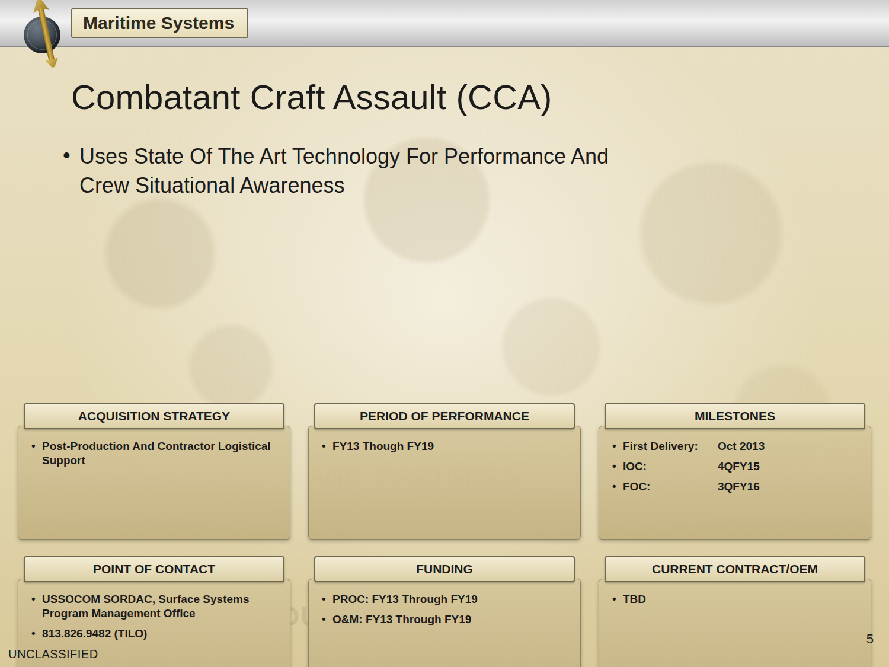Maritime Systems
Combatant Craft Assault (CCA)
Uses State Of The Art Technology For Performance And Crew Situational Awareness
RESPONSIVE RESOURCING
AND PARTNERS
ACQUISITION STRATEGY
Post-Production And Contractor Logistical Support
PERIOD OF PERFORMANCE
FY13 Though FY19
MILESTONES
First Delivery: Oct 2013
IOC: 4QFY15
FOC: 3QFY16
POINT OF CONTACT
USSOCOM SORDAC, Surface Systems Program Management Office
813.826.9482 (TILO)
FUNDING
PROC: FY13 Through FY19
O&M: FY13 Through FY19
CURRENT CONTRACT/OEM
TBD
5
UNCLASSIFIED